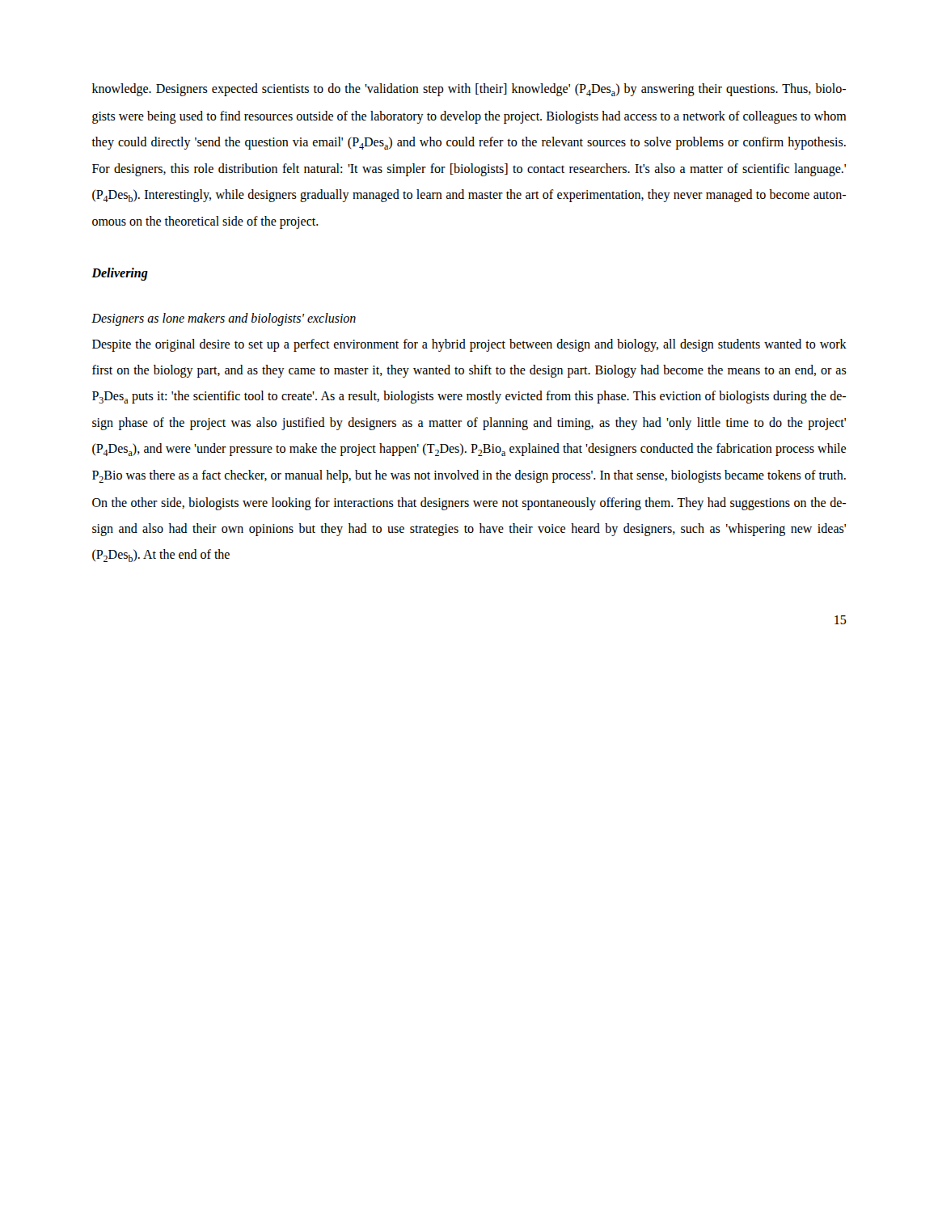knowledge. Designers expected scientists to do the 'validation step with [their] knowledge' (P4Desa) by answering their questions. Thus, biologists were being used to find resources outside of the laboratory to develop the project. Biologists had access to a network of colleagues to whom they could directly 'send the question via email' (P4Desa) and who could refer to the relevant sources to solve problems or confirm hypothesis. For designers, this role distribution felt natural: 'It was simpler for [biologists] to contact researchers. It's also a matter of scientific language.' (P4Desb). Interestingly, while designers gradually managed to learn and master the art of experimentation, they never managed to become autonomous on the theoretical side of the project.
Delivering
Designers as lone makers and biologists' exclusion
Despite the original desire to set up a perfect environment for a hybrid project between design and biology, all design students wanted to work first on the biology part, and as they came to master it, they wanted to shift to the design part. Biology had become the means to an end, or as P3Desa puts it: 'the scientific tool to create'. As a result, biologists were mostly evicted from this phase. This eviction of biologists during the design phase of the project was also justified by designers as a matter of planning and timing, as they had 'only little time to do the project' (P4Desa), and were 'under pressure to make the project happen' (T2Des). P2Bioa explained that 'designers conducted the fabrication process while P2Bio was there as a fact checker, or manual help, but he was not involved in the design process'. In that sense, biologists became tokens of truth. On the other side, biologists were looking for interactions that designers were not spontaneously offering them. They had suggestions on the design and also had their own opinions but they had to use strategies to have their voice heard by designers, such as 'whispering new ideas' (P2Desb). At the end of the
15